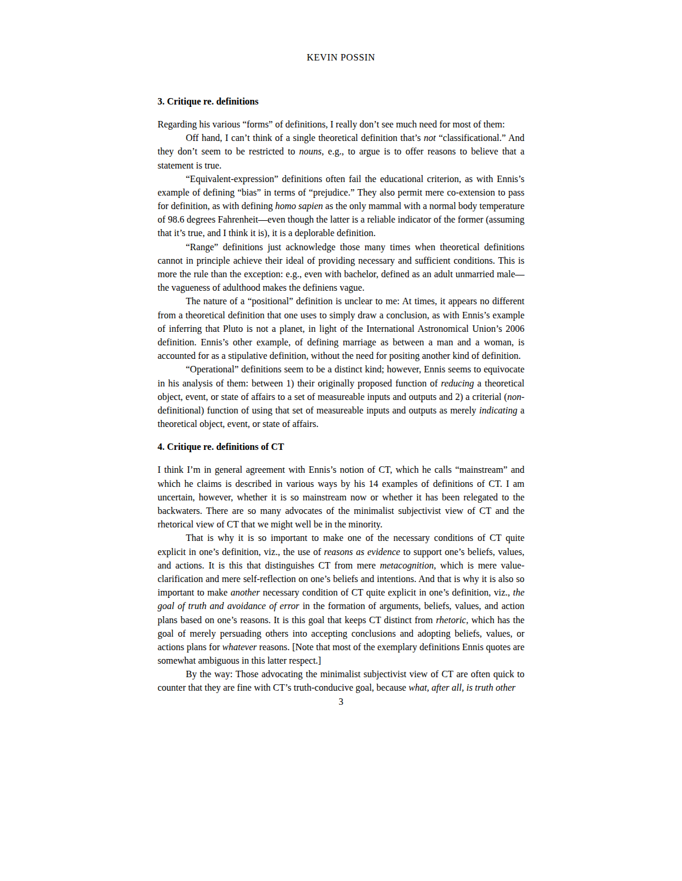KEVIN POSSIN
3. Critique re. definitions
Regarding his various “forms” of definitions, I really don’t see much need for most of them:
Off hand, I can’t think of a single theoretical definition that’s not “classificational.” And they don’t seem to be restricted to nouns, e.g., to argue is to offer reasons to believe that a statement is true.
“Equivalent-expression” definitions often fail the educational criterion, as with Ennis’s example of defining “bias” in terms of “prejudice.” They also permit mere co-extension to pass for definition, as with defining homo sapien as the only mammal with a normal body temperature of 98.6 degrees Fahrenheit—even though the latter is a reliable indicator of the former (assuming that it’s true, and I think it is), it is a deplorable definition.
“Range” definitions just acknowledge those many times when theoretical definitions cannot in principle achieve their ideal of providing necessary and sufficient conditions. This is more the rule than the exception: e.g., even with bachelor, defined as an adult unmarried male—the vagueness of adulthood makes the definiens vague.
The nature of a “positional” definition is unclear to me: At times, it appears no different from a theoretical definition that one uses to simply draw a conclusion, as with Ennis’s example of inferring that Pluto is not a planet, in light of the International Astronomical Union’s 2006 definition. Ennis’s other example, of defining marriage as between a man and a woman, is accounted for as a stipulative definition, without the need for positing another kind of definition.
“Operational” definitions seem to be a distinct kind; however, Ennis seems to equivocate in his analysis of them: between 1) their originally proposed function of reducing a theoretical object, event, or state of affairs to a set of measureable inputs and outputs and 2) a criterial (non-definitional) function of using that set of measureable inputs and outputs as merely indicating a theoretical object, event, or state of affairs.
4. Critique re. definitions of CT
I think I’m in general agreement with Ennis’s notion of CT, which he calls “mainstream” and which he claims is described in various ways by his 14 examples of definitions of CT. I am uncertain, however, whether it is so mainstream now or whether it has been relegated to the backwaters. There are so many advocates of the minimalist subjectivist view of CT and the rhetorical view of CT that we might well be in the minority.
That is why it is so important to make one of the necessary conditions of CT quite explicit in one’s definition, viz., the use of reasons as evidence to support one’s beliefs, values, and actions. It is this that distinguishes CT from mere metacognition, which is mere value-clarification and mere self-reflection on one’s beliefs and intentions. And that is why it is also so important to make another necessary condition of CT quite explicit in one’s definition, viz., the goal of truth and avoidance of error in the formation of arguments, beliefs, values, and action plans based on one’s reasons. It is this goal that keeps CT distinct from rhetoric, which has the goal of merely persuading others into accepting conclusions and adopting beliefs, values, or actions plans for whatever reasons. [Note that most of the exemplary definitions Ennis quotes are somewhat ambiguous in this latter respect.]
By the way: Those advocating the minimalist subjectivist view of CT are often quick to counter that they are fine with CT’s truth-conducive goal, because what, after all, is truth other
3